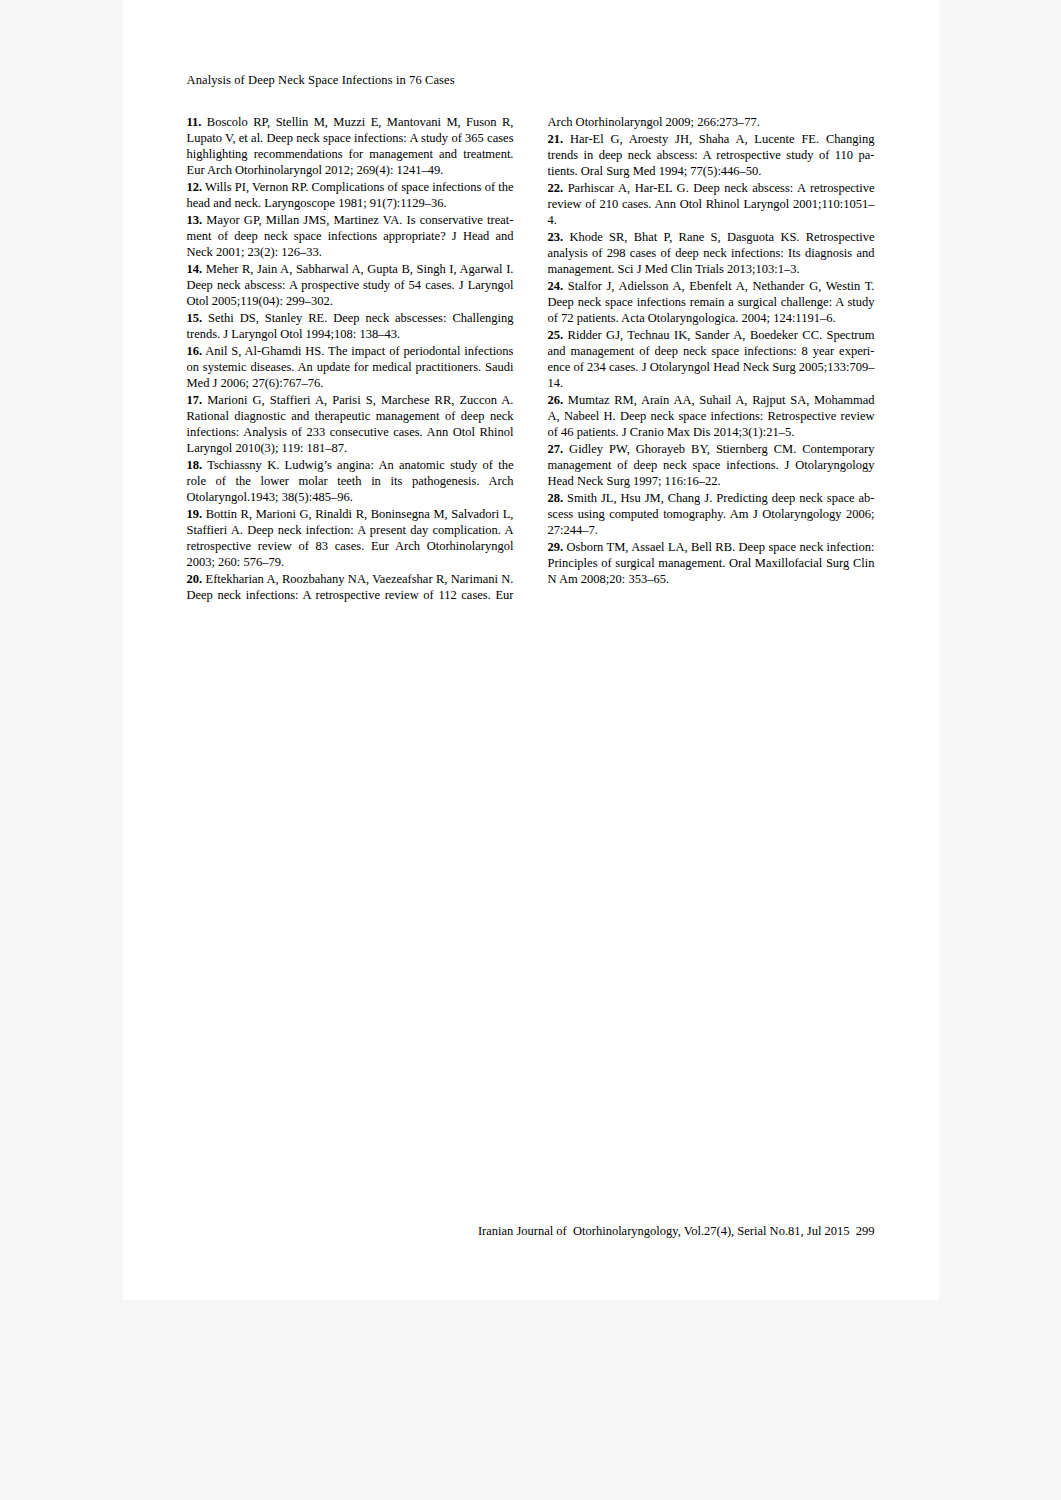Analysis of Deep Neck Space Infections in 76 Cases
11. Boscolo RP, Stellin M, Muzzi E, Mantovani M, Fuson R, Lupato V, et al. Deep neck space infections: A study of 365 cases highlighting recommendations for management and treatment. Eur Arch Otorhinolaryngol 2012; 269(4): 1241–49.
12. Wills PI, Vernon RP. Complications of space infections of the head and neck. Laryngoscope 1981; 91(7):1129–36.
13. Mayor GP, Millan JMS, Martinez VA. Is conservative treatment of deep neck space infections appropriate? J Head and Neck 2001; 23(2): 126–33.
14. Meher R, Jain A, Sabharwal A, Gupta B, Singh I, Agarwal I. Deep neck abscess: A prospective study of 54 cases. J Laryngol Otol 2005;119(04): 299–302.
15. Sethi DS, Stanley RE. Deep neck abscesses: Challenging trends. J Laryngol Otol 1994;108: 138–43.
16. Anil S, Al-Ghamdi HS. The impact of periodontal infections on systemic diseases. An update for medical practitioners. Saudi Med J 2006; 27(6):767–76.
17. Marioni G, Staffieri A, Parisi S, Marchese RR, Zuccon A. Rational diagnostic and therapeutic management of deep neck infections: Analysis of 233 consecutive cases. Ann Otol Rhinol Laryngol 2010(3); 119: 181–87.
18. Tschiassny K. Ludwig’s angina: An anatomic study of the role of the lower molar teeth in its pathogenesis. Arch Otolaryngol.1943; 38(5):485–96.
19. Bottin R, Marioni G, Rinaldi R, Boninsegna M, Salvadori L, Staffieri A. Deep neck infection: A present day complication. A retrospective review of 83 cases. Eur Arch Otorhinolaryngol 2003; 260: 576–79.
20. Eftekharian A, Roozbahany NA, Vaezeafshar R, Narimani N. Deep neck infections: A retrospective review of 112 cases. Eur Arch Otorhinolaryngol 2009; 266:273–77.
21. Har-El G, Aroesty JH, Shaha A, Lucente FE. Changing trends in deep neck abscess: A retrospective study of 110 patients. Oral Surg Med 1994; 77(5):446–50.
22. Parhiscar A, Har-EL G. Deep neck abscess: A retrospective review of 210 cases. Ann Otol Rhinol Laryngol 2001;110:1051–4.
23. Khode SR, Bhat P, Rane S, Dasguota KS. Retrospective analysis of 298 cases of deep neck infections: Its diagnosis and management. Sci J Med Clin Trials 2013;103:1–3.
24. Stalfor J, Adielsson A, Ebenfelt A, Nethander G, Westin T. Deep neck space infections remain a surgical challenge: A study of 72 patients. Acta Otolaryngologica. 2004; 124:1191–6.
25. Ridder GJ, Technau IK, Sander A, Boedeker CC. Spectrum and management of deep neck space infections: 8 year experience of 234 cases. J Otolaryngol Head Neck Surg 2005;133:709–14.
26. Mumtaz RM, Arain AA, Suhail A, Rajput SA, Mohammad A, Nabeel H. Deep neck space infections: Retrospective review of 46 patients. J Cranio Max Dis 2014;3(1):21–5.
27. Gidley PW, Ghorayeb BY, Stiernberg CM. Contemporary management of deep neck space infections. J Otolaryngology Head Neck Surg 1997; 116:16–22.
28. Smith JL, Hsu JM, Chang J. Predicting deep neck space abscess using computed tomography. Am J Otolaryngology 2006; 27:244–7.
29. Osborn TM, Assael LA, Bell RB. Deep space neck infection: Principles of surgical management. Oral Maxillofacial Surg Clin N Am 2008;20: 353–65.
Iranian Journal of Otorhinolaryngology, Vol.27(4), Serial No.81, Jul 2015 299